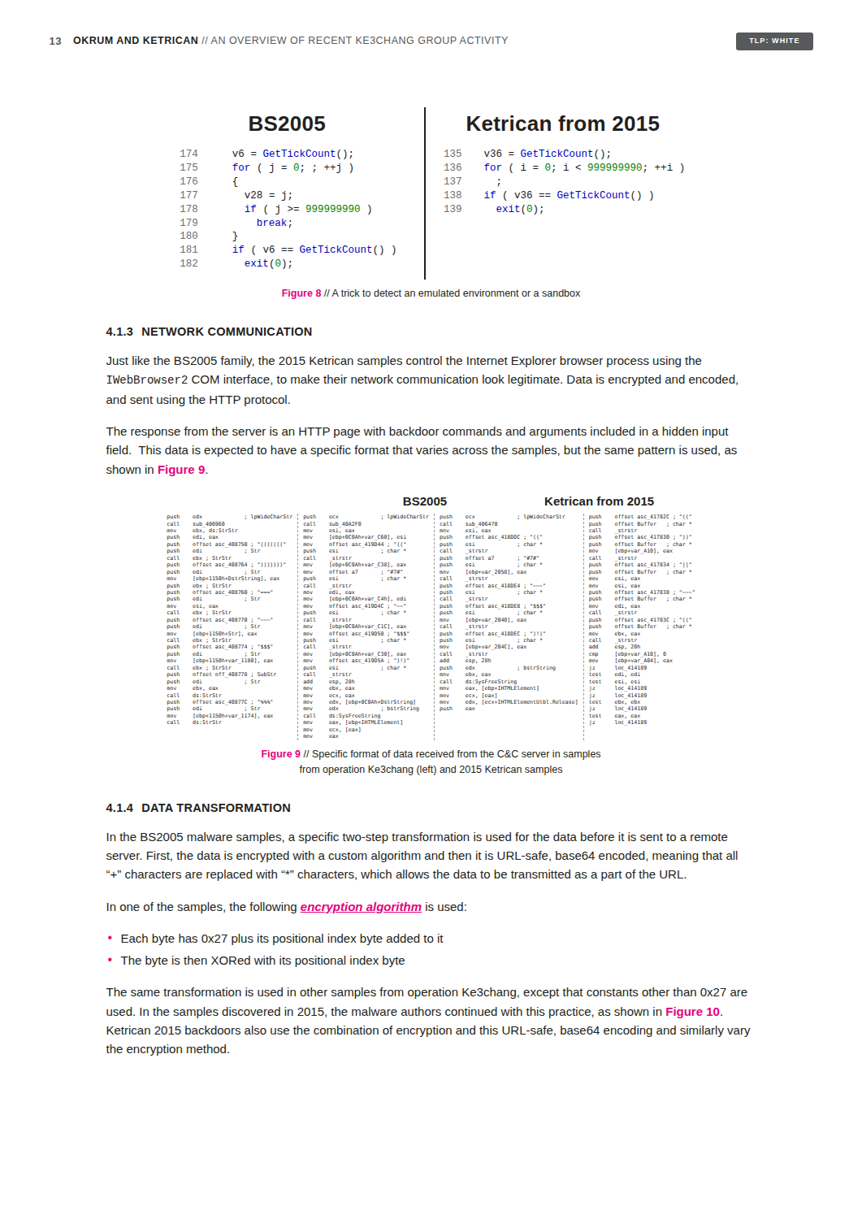13 OKRUM AND KETRICAN // AN OVERVIEW OF RECENT KE3CHANG GROUP ACTIVITY TLP: WHITE
BS2005
174    v6 = GetTickCount();
175    for ( j = 0; ; ++j )
176    {
177      v28 = j;
178      if ( j >= 999999990 )
179        break;
180    }
181    if ( v6 == GetTickCount() )
182      exit(0);
Ketrican from 2015
135  v36 = GetTickCount();
136  for ( i = 0; i < 999999990; ++i )
137    ;
138  if ( v36 == GetTickCount() )
139    exit(0);
Figure 8 // A trick to detect an emulated environment or a sandbox
4.1.3 NETWORK COMMUNICATION
Just like the BS2005 family, the 2015 Ketrican samples control the Internet Explorer browser process using the IWebBrowser2 COM interface, to make their network communication look legitimate. Data is encrypted and encoded, and sent using the HTTP protocol.
The response from the server is an HTTP page with backdoor commands and arguments included in a hidden input field. This data is expected to have a specific format that varies across the samples, but the same pattern is used, as shown in Figure 9.
BS2005 Ketrican from 2015
push    edx             ; lpWideCharStr
call    sub_406960
mov     ebx, ds:StrStr
push    edi, eax
push    offset asc_408750 ; "((((((("
push    edi             ; Str
call    ebx ; StrStr
push    offset asc_408764 ; ")))))))"
push    edi             ; Str
mov     [ebp+1150h+DstrString], eax
push    ebx ; StrStr
push    offset asc_408760 ; "==="
push    edi             ; Str
mov     esi, eax
call    ebx ; StrStr
push    offset asc_408770 ; "~~~"
push    edi             ; Str
mov     [ebp+1150h+Str], eax
call    ebx ; StrStr
push    offset asc_408774 ; "$$$"
push    edi             ; Str
mov     [ebp+1150h+var_1180], eax
call    ebx ; StrStr
push    offset off_408778 ; SubStr
push    edi             ; Str
mov     ebx, eax
call    ds:StrStr
push    offset asc_40877C ; "%%%"
push    edi             ; Str
mov     [ebp+1150h+var_1174], eax
call    ds:StrStr
push    ecx             ; lpWideCharStr
call    sub_40A2F0
mov     esi, eax
mov     [ebp+0C0Ah+var_C60], esi
mov     offset asc_419D44 ; "(("
push    esi             ; char *
call    _strstr
mov     [ebp+0C0Ah+var_C38], eax
mov     offset a7       ; "#7#"
push    esi             ; char *
call    _strstr
mov     edi, eax
mov     [ebp+0C0Ah+var_C4h], edi
mov     offset asc_419D4C ; "~~"
push    esi             ; char *
call    _strstr
mov     [ebp+0C0Ah+var_C1C], eax
mov     offset asc_419D50 ; "$$$"
push    esi             ; char *
call    _strstr
mov     [ebp+0C0Ah+var_C30], eax
mov     offset asc_419D5A ; ")!)"
push    esi             ; char *
call    _strstr
add     esp, 28h
mov     ebx, eax
mov     ecx, eax
mov     edx, [ebp+0C0Ah+DstrString]
mov     edx             ; bstrString
call    ds:SysFreeString
mov     eax, [ebp+IHTMLElement]
mov     ecx, [eax]
mov     eax
push    ecx             ; lpWideCharStr
call    sub_406470
mov     esi, eax
push    offset asc_418DDC ; "(("
push    esi             ; char *
call    _strstr
push    offset a7       ; "#7#"
push    esi             ; char *
mov     [ebp+var_2058], eax
call    _strstr
push    offset asc_418DE4 ; "~~~"
push    esi             ; char *
call    _strstr
push    offset asc_418DE8 ; "$$$"
push    esi             ; char *
mov     [ebp+var_2040], eax
call    _strstr
push    offset asc_418DEC ; ")!)"
push    esi             ; char *
mov     [ebp+var_204C], eax
call    _strstr
add     esp, 28h
push    edx             ; bstrString
mov     ebx, eax
call    ds:SysFreeString
mov     eax, [ebp+IHTMLElement]
mov     ecx, [eax]
mov     edx, [ecx+IHTMLElementUtbl.Release]
push    eax
push    offset asc_41782C ; "(("
push    offset Buffer   ; char *
call    _strstr
push    offset asc_417830 ; "))"
push    offset Buffer   ; char *
mov     [ebp+var_A10], eax
call    _strstr
push    offset asc_417834 ; "||"
push    offset Buffer   ; char *
mov     esi, eax
mov     esi, eax
push    offset asc_417838 ; "~~~"
push    offset Buffer   ; char *
mov     edi, eax
call    _strstr
push    offset asc_41783C ; "(("
push    offset Buffer   ; char *
mov     ebx, eax
call    _strstr
add     esp, 20h
cmp     [ebp+var_A10], 0
mov     [ebp+var_A04], eax
jz      loc_414189
test    edi, edi
test    esi, esi
jz      loc_414189
jz      loc_414189
test    ebx, ebx
jz      loc_414189
test    eax, eax
jz      loc_414189
Figure 9 // Specific format of data received from the C&C server in samples
from operation Ke3chang (left) and 2015 Ketrican samples
4.1.4 DATA TRANSFORMATION
In the BS2005 malware samples, a specific two-step transformation is used for the data before it is sent to a remote server. First, the data is encrypted with a custom algorithm and then it is URL-safe, base64 encoded, meaning that all “+” characters are replaced with “*” characters, which allows the data to be transmitted as a part of the URL.
In one of the samples, the following encryption algorithm is used:
Each byte has 0x27 plus its positional index byte added to it
The byte is then XORed with its positional index byte
The same transformation is used in other samples from operation Ke3chang, except that constants other than 0x27 are used. In the samples discovered in 2015, the malware authors continued with this practice, as shown in Figure 10. Ketrican 2015 backdoors also use the combination of encryption and this URL-safe, base64 encoding and similarly vary the encryption method.